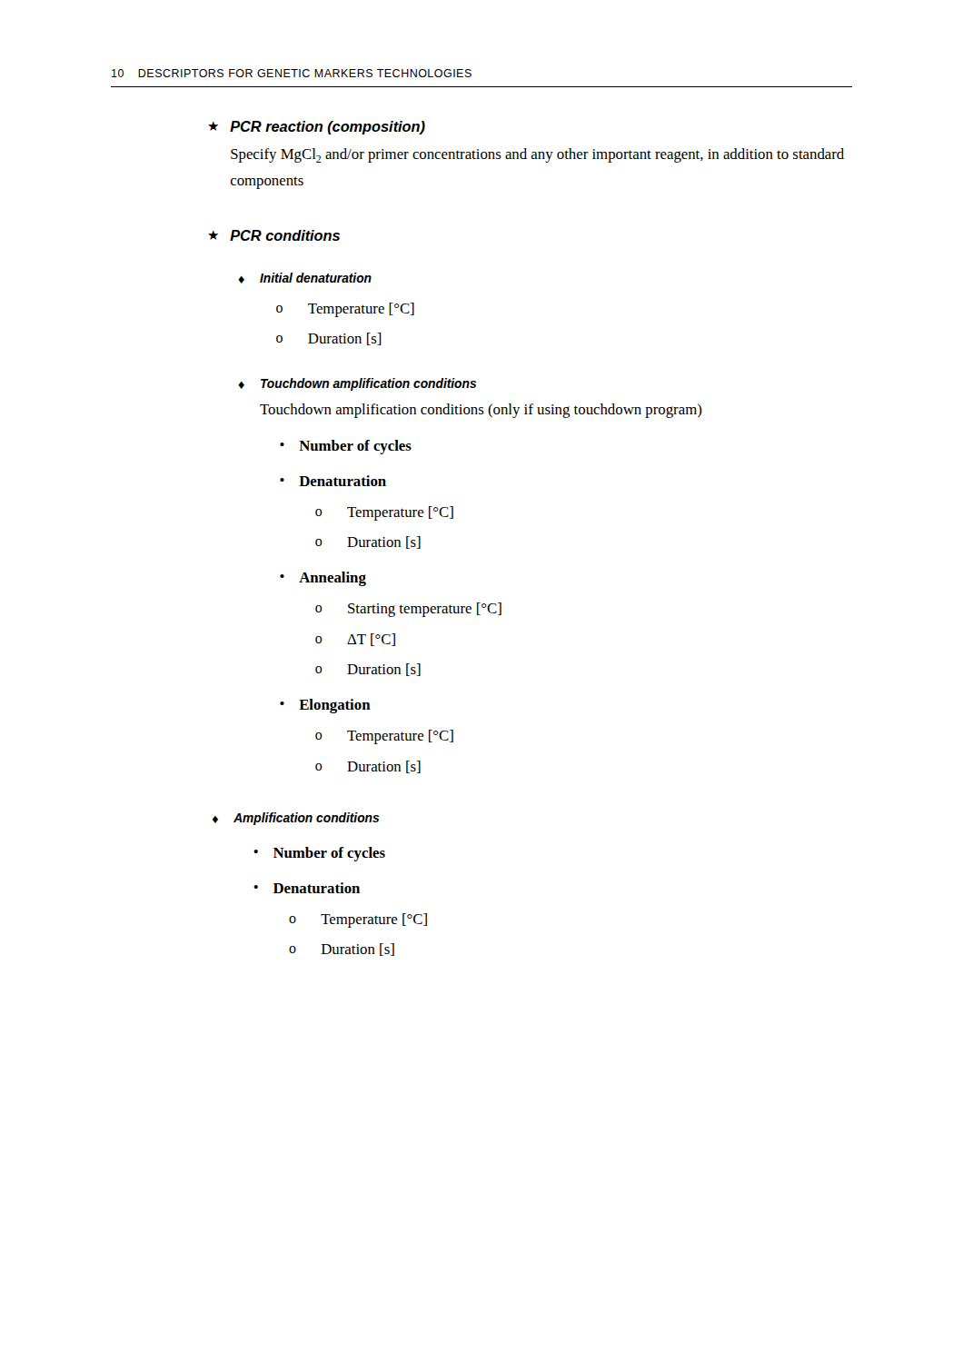10 DESCRIPTORS FOR GENETIC MARKERS TECHNOLOGIES
PCR reaction (composition) Specify MgCl2 and/or primer concentrations and any other important reagent, in addition to standard components
PCR conditions
Initial denaturation
Temperature [°C]
Duration [s]
Touchdown amplification conditions Touchdown amplification conditions (only if using touchdown program)
Number of cycles
Denaturation
Temperature [°C]
Duration [s]
Annealing
Starting temperature [°C]
ΔT [°C]
Duration [s]
Elongation
Temperature [°C]
Duration [s]
Amplification conditions
Number of cycles
Denaturation
Temperature [°C]
Duration [s]